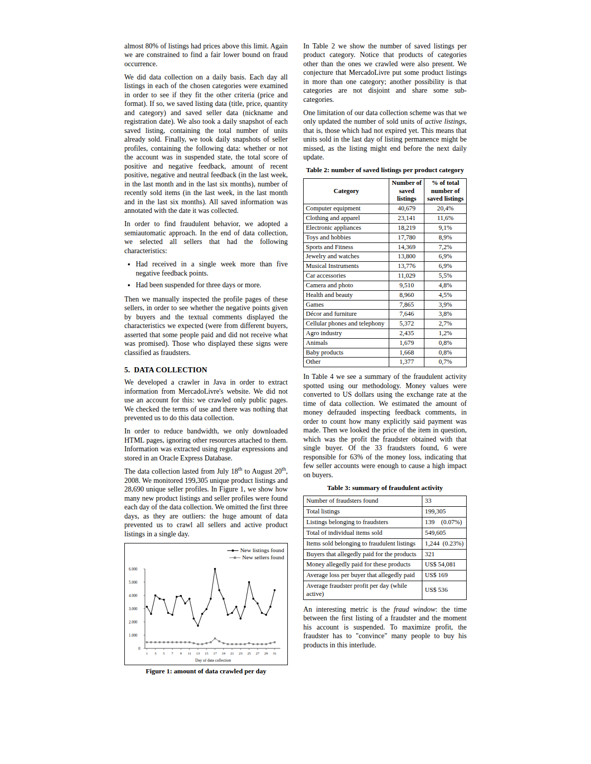almost 80% of listings had prices above this limit. Again we are constrained to find a fair lower bound on fraud occurrence.
We did data collection on a daily basis. Each day all listings in each of the chosen categories were examined in order to see if they fit the other criteria (price and format). If so, we saved listing data (title, price, quantity and category) and saved seller data (nickname and registration date). We also took a daily snapshot of each saved listing, containing the total number of units already sold. Finally, we took daily snapshots of seller profiles, containing the following data: whether or not the account was in suspended state, the total score of positive and negative feedback, amount of recent positive, negative and neutral feedback (in the last week, in the last month and in the last six months), number of recently sold items (in the last week, in the last month and in the last six months). All saved information was annotated with the date it was collected.
In order to find fraudulent behavior, we adopted a semiautomatic approach. In the end of data collection, we selected all sellers that had the following characteristics:
Had received in a single week more than five negative feedback points.
Had been suspended for three days or more.
Then we manually inspected the profile pages of these sellers, in order to see whether the negative points given by buyers and the textual comments displayed the characteristics we expected (were from different buyers, asserted that some people paid and did not receive what was promised). Those who displayed these signs were classified as fraudsters.
5. DATA COLLECTION
We developed a crawler in Java in order to extract information from MercadoLivre's website. We did not use an account for this: we crawled only public pages. We checked the terms of use and there was nothing that prevented us to do this data collection.
In order to reduce bandwidth, we only downloaded HTML pages, ignoring other resources attached to them. Information was extracted using regular expressions and stored in an Oracle Express Database.
The data collection lasted from July 18th to August 20th, 2008. We monitored 199,305 unique product listings and 28,690 unique seller profiles. In Figure 1, we show how many new product listings and seller profiles were found each day of the data collection. We omitted the first three days, as they are outliers: the huge amount of data prevented us to crawl all sellers and active product listings in a single day.
New listings found
New sellers found
6.000 5.000 4.000 3.000 2.000 1.000 0 1 3 5 7 9 11 13 15 17 19 21 23 25 27 29 31 Day of data collection
Figure 1: amount of data crawled per day
In Table 2 we show the number of saved listings per product category. Notice that products of categories other than the ones we crawled were also present. We conjecture that MercadoLivre put some product listings in more than one category; another possibility is that categories are not disjoint and share some sub-categories.
One limitation of our data collection scheme was that we only updated the number of sold units of active listings, that is, those which had not expired yet. This means that units sold in the last day of listing permanence might be missed, as the listing might end before the next daily update.
Table 2: number of saved listings per product category
| Category | Number of saved listings | % of total number of saved listings |
| --- | --- | --- |
| Computer equipment | 40,679 | 20,4% |
| Clothing and apparel | 23,141 | 11,6% |
| Electronic appliances | 18,219 | 9,1% |
| Toys and hobbies | 17,780 | 8,9% |
| Sports and Fitness | 14,369 | 7,2% |
| Jewelry and watches | 13,800 | 6,9% |
| Musical Instruments | 13,776 | 6,9% |
| Car accessories | 11,029 | 5,5% |
| Camera and photo | 9,510 | 4,8% |
| Health and beauty | 8,960 | 4,5% |
| Games | 7,865 | 3,9% |
| Décor and furniture | 7,646 | 3,8% |
| Cellular phones and telephony | 5,372 | 2,7% |
| Agro industry | 2,435 | 1,2% |
| Animals | 1,679 | 0,8% |
| Baby products | 1,668 | 0,8% |
| Other | 1,377 | 0,7% |
In Table 4 we see a summary of the fraudulent activity spotted using our methodology. Money values were converted to US dollars using the exchange rate at the time of data collection. We estimated the amount of money defrauded inspecting feedback comments, in order to count how many explicitly said payment was made. Then we looked the price of the item in question, which was the profit the fraudster obtained with that single buyer. Of the 33 fraudsters found, 6 were responsible for 63% of the money loss, indicating that few seller accounts were enough to cause a high impact on buyers.
Table 3: summary of fraudulent activity
| Number of fraudsters found | 33 |
| Total listings | 199,305 |
| Listings belonging to fraudsters | 139 (0.07%) |
| Total of individual items sold | 549,605 |
| Items sold belonging to fraudulent listings | 1,244 (0.23%) |
| Buyers that allegedly paid for the products | 321 |
| Money allegedly paid for these products | US$ 54,081 |
| Average loss per buyer that allegedly paid | US$ 169 |
| Average fraudster profit per day (while active) | US$ 536 |
An interesting metric is the fraud window: the time between the first listing of a fraudster and the moment his account is suspended. To maximize profit, the fraudster has to "convince" many people to buy his products in this interlude.